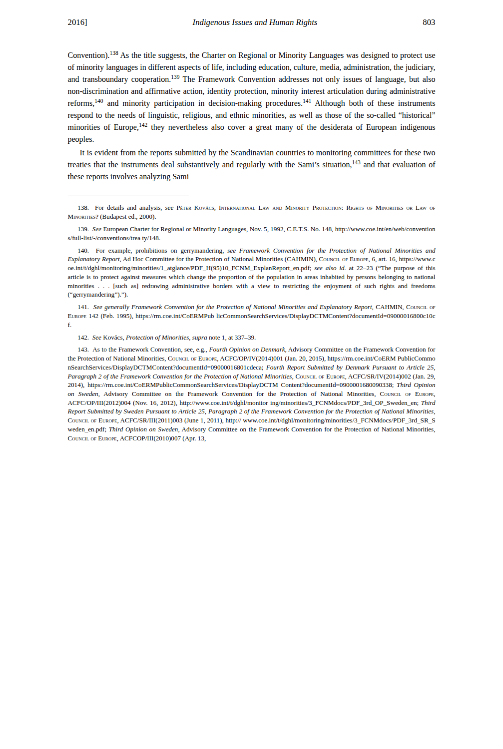2016] Indigenous Issues and Human Rights 803
Convention).138 As the title suggests, the Charter on Regional or Minority Languages was designed to protect use of minority languages in different aspects of life, including education, culture, media, administration, the judiciary, and transboundary cooperation.139 The Framework Convention addresses not only issues of language, but also non-discrimination and affirmative action, identity protection, minority interest articulation during administrative reforms,140 and minority participation in decision-making procedures.141 Although both of these instruments respond to the needs of linguistic, religious, and ethnic minorities, as well as those of the so-called “historical” minorities of Europe,142 they nevertheless also cover a great many of the desiderata of European indigenous peoples.
It is evident from the reports submitted by the Scandinavian countries to monitoring committees for these two treaties that the instruments deal substantively and regularly with the Sami’s situation,143 and that evaluation of these reports involves analyzing Sami
For details and analysis, see Péter Kovács, International Law and Minority Protection: Rights of Minorities or Law of Minorities? (Budapest ed., 2000).
See European Charter for Regional or Minority Languages, Nov. 5, 1992, C.E.T.S. No. 148, http://www.coe.int/en/web/conventions/full-list/-/conventions/trea ty/148.
For example, prohibitions on gerrymandering, see Framework Convention for the Protection of National Minorities and Explanatory Report, Ad Hoc Committee for the Protection of National Minorities (CAHMIN), Council of Europe, 6, art. 16, https://www.coe.int/t/dghl/monitoring/minorities/1_atglance/PDF_H(95)10_FCNM_ExplanReport_en.pdf; see also id. at 22–23 (“The purpose of this article is to protect against measures which change the proportion of the population in areas inhabited by persons belonging to national minorities . . . [such as] redrawing administrative borders with a view to restricting the enjoyment of such rights and freedoms (“gerrymandering”).”).
See generally Framework Convention for the Protection of National Minorities and Explanatory Report, CAHMIN, Council of Europe 142 (Feb. 1995), https://rm.coe.int/CoERMPub licCommonSearchServices/DisplayDCTMContent?documentId=09000016800c10cf.
See Kovács, Protection of Minorities, supra note 1, at 337–39.
As to the Framework Convention, see, e.g., Fourth Opinion on Denmark, Advisory Committee on the Framework Convention for the Protection of National Minorities, Council of Europe, ACFC/OP/IV(2014)001 (Jan. 20, 2015), https://rm.coe.int/CoERM PublicCommonSearchServices/DisplayDCTMContent?documentId=09000016801cdeca; Fourth Report Submitted by Denmark Pursuant to Article 25, Paragraph 2 of the Framework Convention for the Protection of National Minorities, Council of Europe, ACFC/SR/IV(2014)002 (Jan. 29, 2014), https://rm.coe.int/CoERMPublicCommonSearchServices/DisplayDCTM Content?documentId=0900001680090338; Third Opinion on Sweden, Advisory Committee on the Framework Convention for the Protection of National Minorities, Council of Europe, ACFC/OP/III(2012)004 (Nov. 16, 2012), http://www.coe.int/t/dghl/monitor ing/minorities/3_FCNMdocs/PDF_3rd_OP_Sweden_en; Third Report Submitted by Sweden Pursuant to Article 25, Paragraph 2 of the Framework Convention for the Protection of National Minorities, Council of Europe, ACFC/SR/III(2011)003 (June 1, 2011), http:// www.coe.int/t/dghl/monitoring/minorities/3_FCNMdocs/PDF_3rd_SR_Sweden_en.pdf; Third Opinion on Sweden, Advisory Committee on the Framework Convention for the Protection of National Minorities, Council of Europe, ACFCOP/III(2010)007 (Apr. 13,